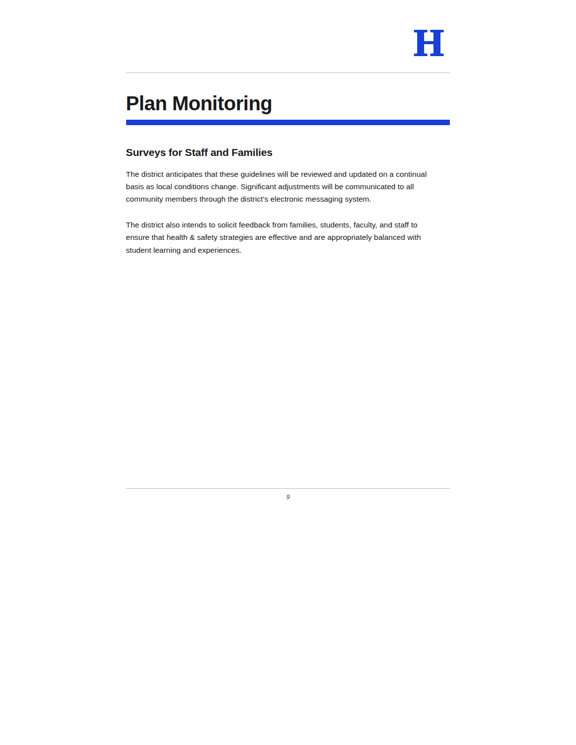H
Plan Monitoring
Surveys for Staff and Families
The district anticipates that these guidelines will be reviewed and updated on a continual basis as local conditions change. Significant adjustments will be communicated to all community members through the district’s electronic messaging system.
The district also intends to solicit feedback from families, students, faculty, and staff to ensure that health & safety strategies are effective and are appropriately balanced with student learning and experiences.
9